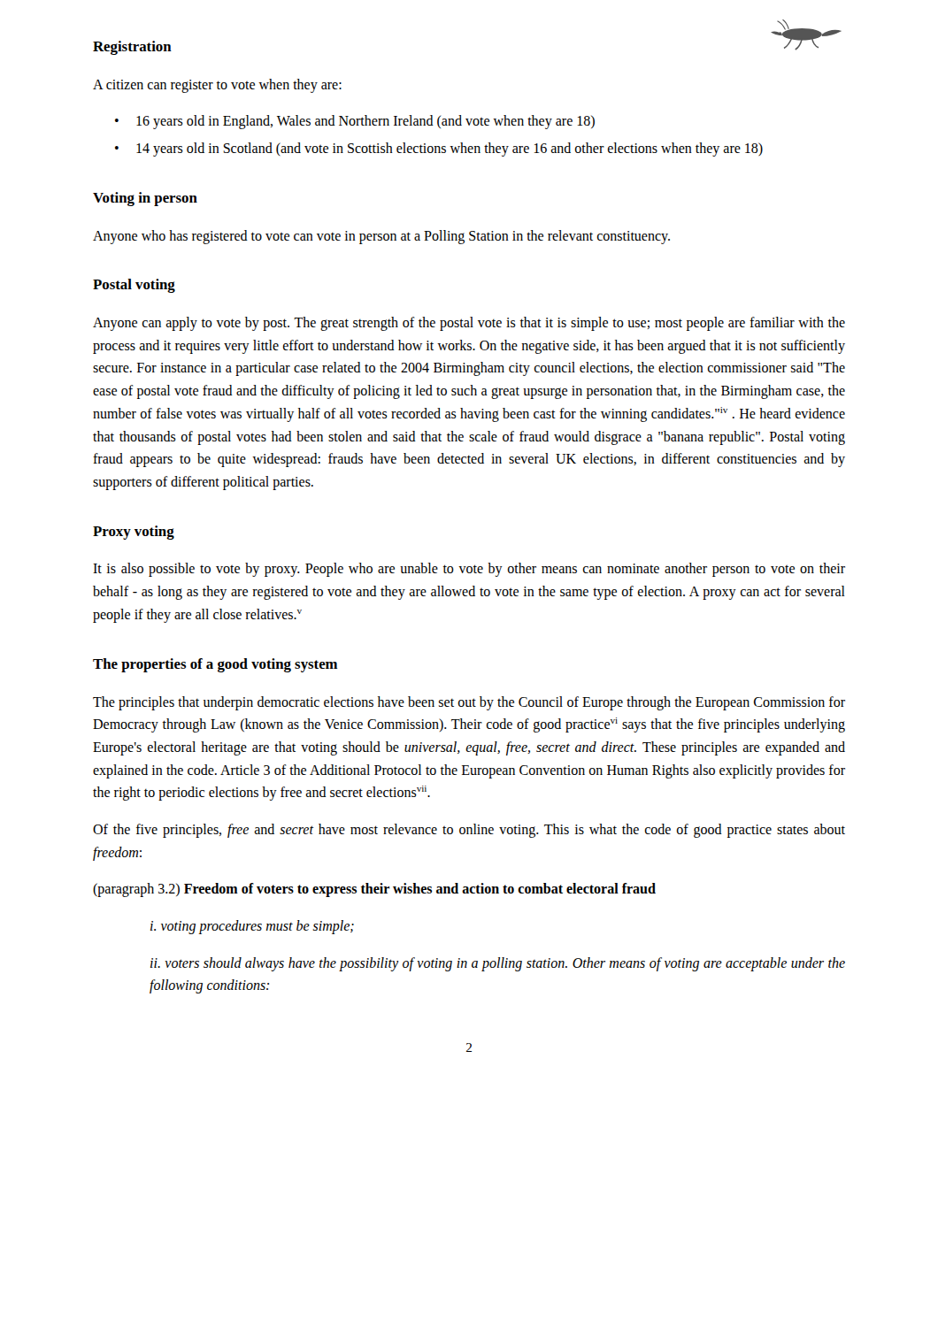Registration
A citizen can register to vote when they are:
16 years old in England, Wales and Northern Ireland (and vote when they are 18)
14 years old in Scotland (and vote in Scottish elections when they are 16 and other elections when they are 18)
Voting in person
Anyone who has registered to vote can vote in person at a Polling Station in the relevant constituency.
Postal voting
Anyone can apply to vote by post. The great strength of the postal vote is that it is simple to use; most people are familiar with the process and it requires very little effort to understand how it works. On the negative side, it has been argued that it is not sufficiently secure. For instance in a particular case related to the 2004 Birmingham city council elections, the election commissioner said "The ease of postal vote fraud and the difficulty of policing it led to such a great upsurge in personation that, in the Birmingham case, the number of false votes was virtually half of all votes recorded as having been cast for the winning candidates."iv . He heard evidence that thousands of postal votes had been stolen and said that the scale of fraud would disgrace a "banana republic". Postal voting fraud appears to be quite widespread: frauds have been detected in several UK elections, in different constituencies and by supporters of different political parties.
Proxy voting
It is also possible to vote by proxy. People who are unable to vote by other means can nominate another person to vote on their behalf - as long as they are registered to vote and they are allowed to vote in the same type of election. A proxy can act for several people if they are all close relatives.v
The properties of a good voting system
The principles that underpin democratic elections have been set out by the Council of Europe through the European Commission for Democracy through Law (known as the Venice Commission). Their code of good practicevi says that the five principles underlying Europe's electoral heritage are that voting should be universal, equal, free, secret and direct. These principles are expanded and explained in the code. Article 3 of the Additional Protocol to the European Convention on Human Rights also explicitly provides for the right to periodic elections by free and secret electionsvii.
Of the five principles, free and secret have most relevance to online voting. This is what the code of good practice states about freedom:
(paragraph 3.2) Freedom of voters to express their wishes and action to combat electoral fraud
i. voting procedures must be simple;
ii. voters should always have the possibility of voting in a polling station. Other means of voting are acceptable under the following conditions:
2